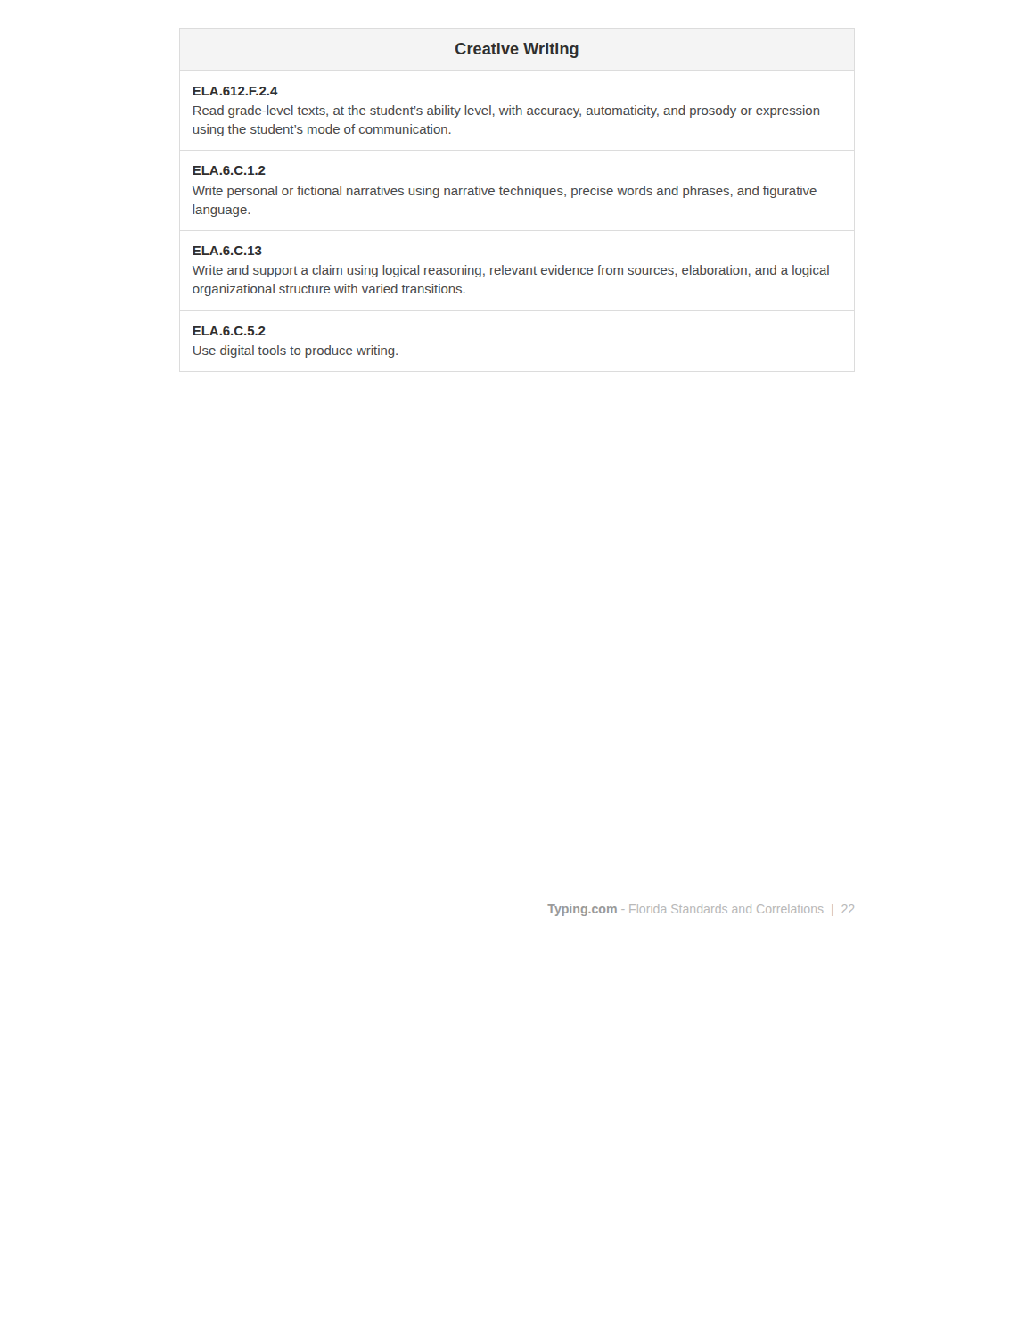| Creative Writing |
| --- |
| ELA.612.F.2.4 Read grade-level texts, at the student’s ability level, with accuracy, automaticity, and prosody or expression using the student’s mode of communication. |
| ELA.6.C.1.2 Write personal or fictional narratives using narrative techniques, precise words and phrases, and figurative language. |
| ELA.6.C.13 Write and support a claim using logical reasoning, relevant evidence from sources, elaboration, and a logical organizational structure with varied transitions. |
| ELA.6.C.5.2 Use digital tools to produce writing. |
Typing.com - Florida Standards and Correlations | 22